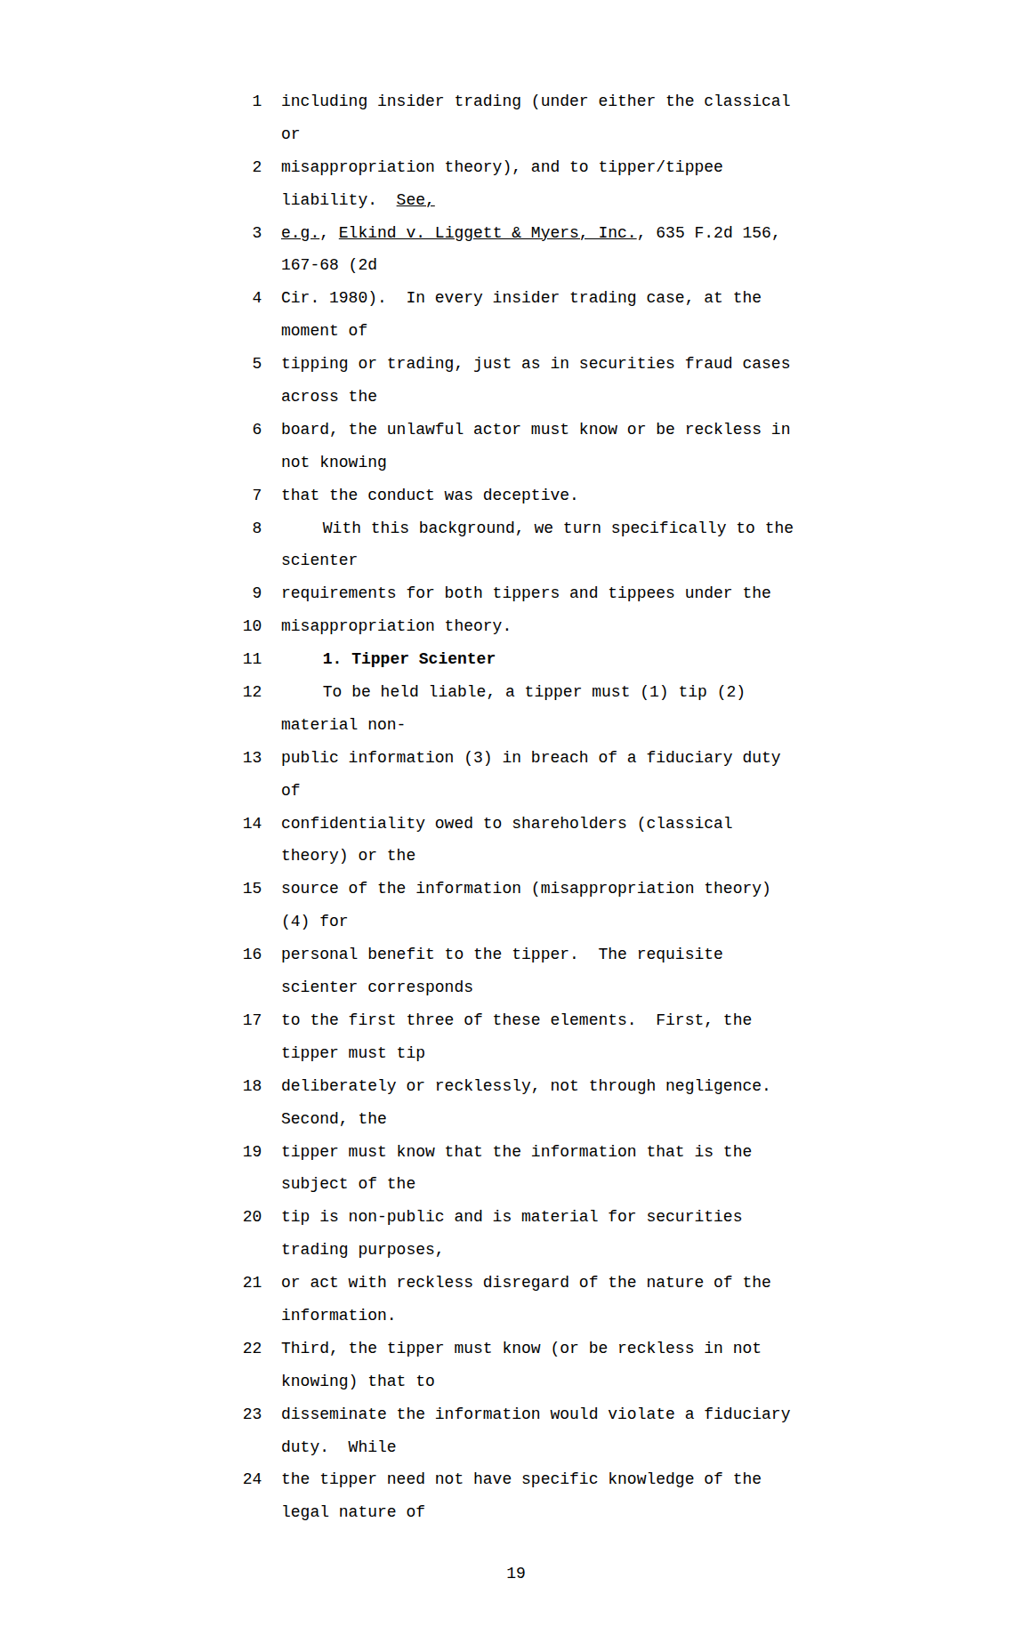including insider trading (under either the classical or
misappropriation theory), and to tipper/tippee liability. See,
e.g., Elkind v. Liggett & Myers, Inc., 635 F.2d 156, 167-68 (2d
Cir. 1980). In every insider trading case, at the moment of
tipping or trading, just as in securities fraud cases across the
board, the unlawful actor must know or be reckless in not knowing
that the conduct was deceptive.
With this background, we turn specifically to the scienter
requirements for both tippers and tippees under the
misappropriation theory.
1. Tipper Scienter
To be held liable, a tipper must (1) tip (2) material non-
public information (3) in breach of a fiduciary duty of
confidentiality owed to shareholders (classical theory) or the
source of the information (misappropriation theory) (4) for
personal benefit to the tipper. The requisite scienter corresponds
to the first three of these elements. First, the tipper must tip
deliberately or recklessly, not through negligence. Second, the
tipper must know that the information that is the subject of the
tip is non-public and is material for securities trading purposes,
or act with reckless disregard of the nature of the information.
Third, the tipper must know (or be reckless in not knowing) that to
disseminate the information would violate a fiduciary duty. While
the tipper need not have specific knowledge of the legal nature of
19